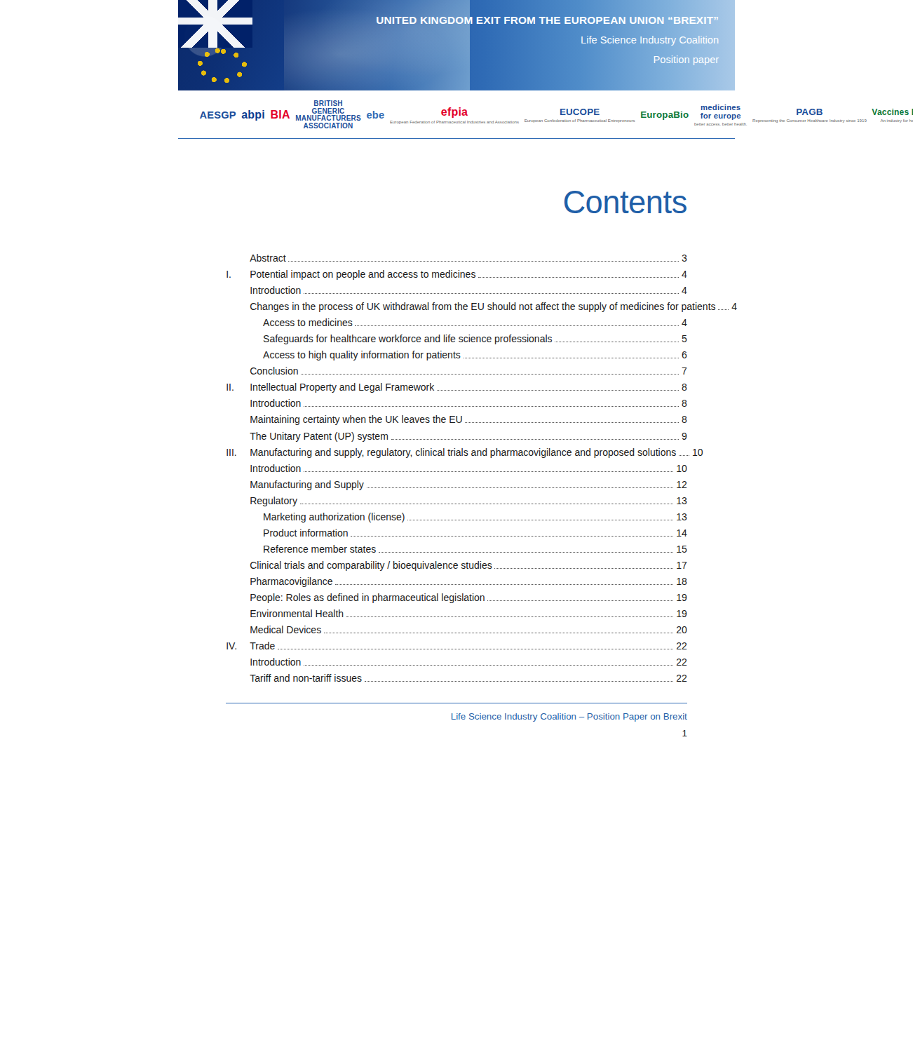UNITED KINGDOM EXIT FROM THE EUROPEAN UNION “BREXIT”
Life Science Industry Coalition
Position paper
AESGP
abpi
BIA
BRITISH
GENERIC
MANUFACTURERS
ASSOCIATION
ebe
efpia
European Federation of Pharmaceutical Industries and Associations
EUCOPE
European Confederation of Pharmaceutical Entrepreneurs
EuropaBio
medicines
for europe
better access. better health.
PAGB
Representing the Consumer Healthcare Industry since 1919
Vaccines Europe
An industry for healthy lives
Contents
Abstract 3
I. Potential impact on people and access to medicines 4
Introduction 4
Changes in the process of UK withdrawal from the EU should not affect the supply of medicines for patients 4
Access to medicines 4
Safeguards for healthcare workforce and life science professionals 5
Access to high quality information for patients 6
Conclusion 7
II. Intellectual Property and Legal Framework 8
Introduction 8
Maintaining certainty when the UK leaves the EU 8
The Unitary Patent (UP) system 9
III. Manufacturing and supply, regulatory, clinical trials and pharmacovigilance and proposed solutions 10
Introduction 10
Manufacturing and Supply 12
Regulatory 13
Marketing authorization (license) 13
Product information 14
Reference member states 15
Clinical trials and comparability / bioequivalence studies 17
Pharmacovigilance 18
People: Roles as defined in pharmaceutical legislation 19
Environmental Health 19
Medical Devices 20
IV. Trade 22
Introduction 22
Tariff and non-tariff issues 22
Life Science Industry Coalition – Position Paper on Brexit
1